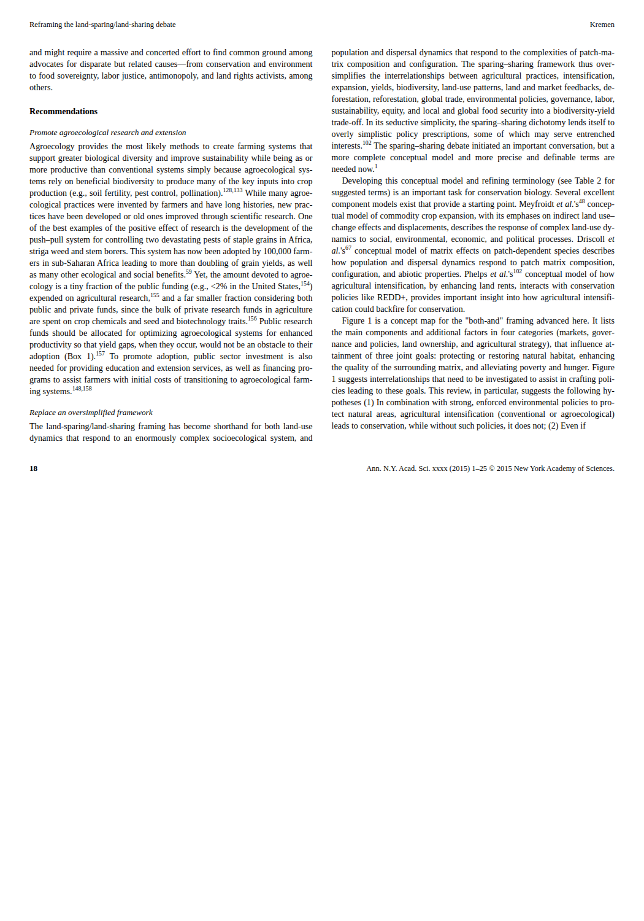Reframing the land-sparing/land-sharing debate Kremen
and might require a massive and concerted effort to find common ground among advocates for disparate but related causes—from conservation and environment to food sovereignty, labor justice, antimonopoly, and land rights activists, among others.
Recommendations
Promote agroecological research and extension
Agroecology provides the most likely methods to create farming systems that support greater biological diversity and improve sustainability while being as or more productive than conventional systems simply because agroecological systems rely on beneficial biodiversity to produce many of the key inputs into crop production (e.g., soil fertility, pest control, pollination).128,133 While many agroecological practices were invented by farmers and have long histories, new practices have been developed or old ones improved through scientific research. One of the best examples of the positive effect of research is the development of the push–pull system for controlling two devastating pests of staple grains in Africa, striga weed and stem borers. This system has now been adopted by 100,000 farmers in sub-Saharan Africa leading to more than doubling of grain yields, as well as many other ecological and social benefits.59 Yet, the amount devoted to agroecology is a tiny fraction of the public funding (e.g., <2% in the United States,154) expended on agricultural research,155 and a far smaller fraction considering both public and private funds, since the bulk of private research funds in agriculture are spent on crop chemicals and seed and biotechnology traits.156 Public research funds should be allocated for optimizing agroecological systems for enhanced productivity so that yield gaps, when they occur, would not be an obstacle to their adoption (Box 1).157 To promote adoption, public sector investment is also needed for providing education and extension services, as well as financing programs to assist farmers with initial costs of transitioning to agroecological farming systems.148,158
Replace an oversimplified framework
The land-sparing/land-sharing framing has become shorthand for both land-use dynamics that respond to an enormously complex socioecological system, and population and dispersal dynamics that respond to the complexities of patch-matrix composition and configuration. The sparing–sharing framework thus oversimplifies the interrelationships between agricultural practices, intensification, expansion, yields, biodiversity, land-use patterns, land and market feedbacks, deforestation, reforestation, global trade, environmental policies, governance, labor, sustainability, equity, and local and global food security into a biodiversity-yield trade-off. In its seductive simplicity, the sparing–sharing dichotomy lends itself to overly simplistic policy prescriptions, some of which may serve entrenched interests.102 The sparing–sharing debate initiated an important conversation, but a more complete conceptual model and more precise and definable terms are needed now.1
Developing this conceptual model and refining terminology (see Table 2 for suggested terms) is an important task for conservation biology. Several excellent component models exist that provide a starting point. Meyfroidt et al.'s48 conceptual model of commodity crop expansion, with its emphases on indirect land use–change effects and displacements, describes the response of complex land-use dynamics to social, environmental, economic, and political processes. Driscoll et al.'s67 conceptual model of matrix effects on patch-dependent species describes how population and dispersal dynamics respond to patch matrix composition, configuration, and abiotic properties. Phelps et al.'s102 conceptual model of how agricultural intensification, by enhancing land rents, interacts with conservation policies like REDD+, provides important insight into how agricultural intensification could backfire for conservation.
Figure 1 is a concept map for the "both-and" framing advanced here. It lists the main components and additional factors in four categories (markets, governance and policies, land ownership, and agricultural strategy), that influence attainment of three joint goals: protecting or restoring natural habitat, enhancing the quality of the surrounding matrix, and alleviating poverty and hunger. Figure 1 suggests interrelationships that need to be investigated to assist in crafting policies leading to these goals. This review, in particular, suggests the following hypotheses (1) In combination with strong, enforced environmental policies to protect natural areas, agricultural intensification (conventional or agroecological) leads to conservation, while without such policies, it does not; (2) Even if
18 Ann. N.Y. Acad. Sci. xxxx (2015) 1–25 © 2015 New York Academy of Sciences.